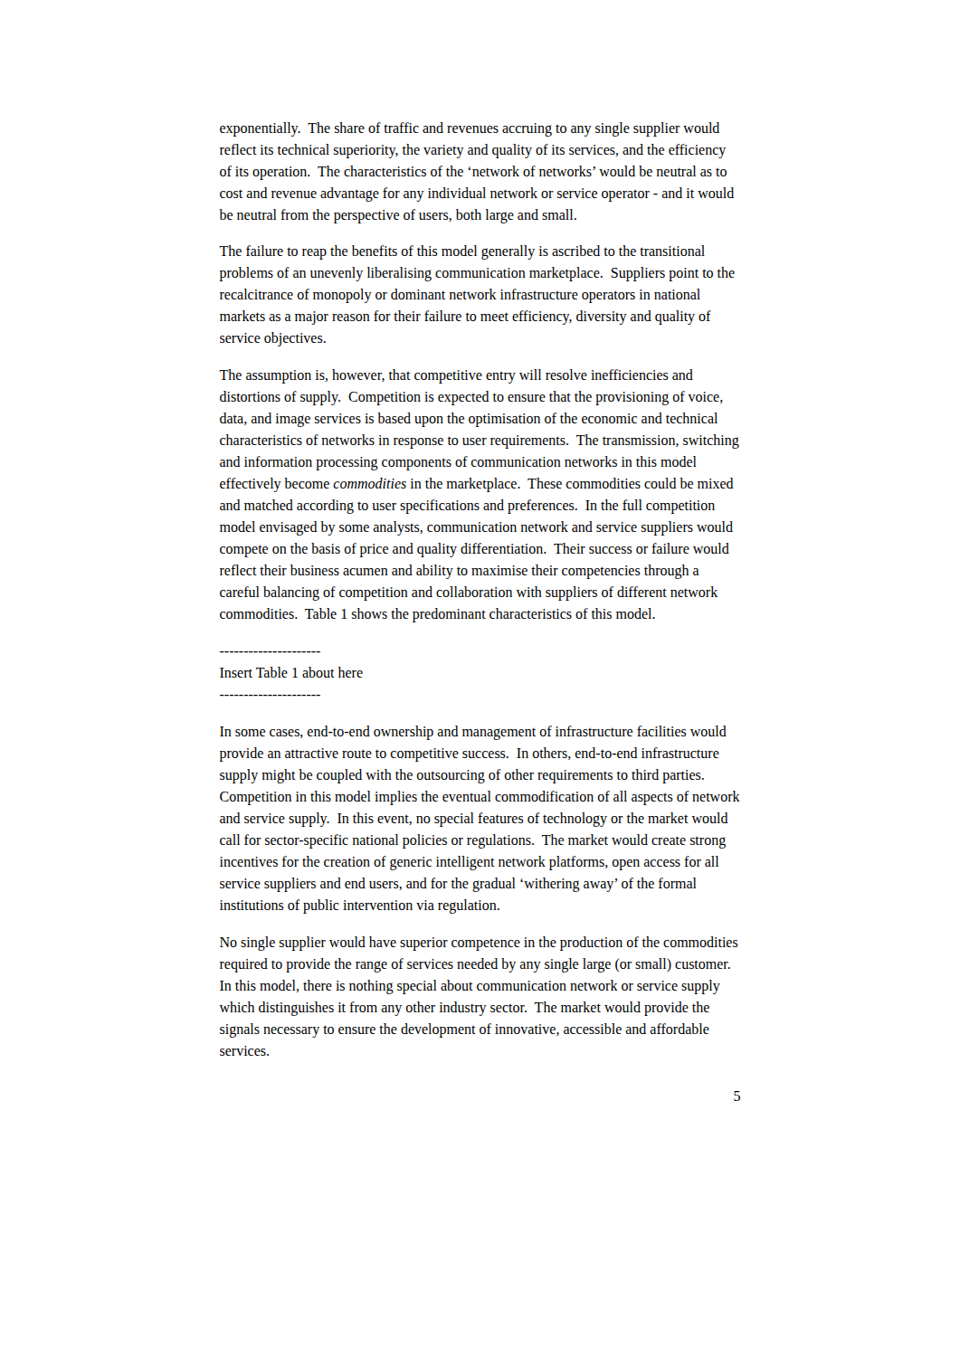exponentially. The share of traffic and revenues accruing to any single supplier would reflect its technical superiority, the variety and quality of its services, and the efficiency of its operation. The characteristics of the ‘network of networks’ would be neutral as to cost and revenue advantage for any individual network or service operator - and it would be neutral from the perspective of users, both large and small.
The failure to reap the benefits of this model generally is ascribed to the transitional problems of an unevenly liberalising communication marketplace. Suppliers point to the recalcitrance of monopoly or dominant network infrastructure operators in national markets as a major reason for their failure to meet efficiency, diversity and quality of service objectives.
The assumption is, however, that competitive entry will resolve inefficiencies and distortions of supply. Competition is expected to ensure that the provisioning of voice, data, and image services is based upon the optimisation of the economic and technical characteristics of networks in response to user requirements. The transmission, switching and information processing components of communication networks in this model effectively become commodities in the marketplace. These commodities could be mixed and matched according to user specifications and preferences. In the full competition model envisaged by some analysts, communication network and service suppliers would compete on the basis of price and quality differentiation. Their success or failure would reflect their business acumen and ability to maximise their competencies through a careful balancing of competition and collaboration with suppliers of different network commodities. Table 1 shows the predominant characteristics of this model.
---------------------
Insert Table 1 about here
---------------------
In some cases, end-to-end ownership and management of infrastructure facilities would provide an attractive route to competitive success. In others, end-to-end infrastructure supply might be coupled with the outsourcing of other requirements to third parties. Competition in this model implies the eventual commodification of all aspects of network and service supply. In this event, no special features of technology or the market would call for sector-specific national policies or regulations. The market would create strong incentives for the creation of generic intelligent network platforms, open access for all service suppliers and end users, and for the gradual ‘withering away’ of the formal institutions of public intervention via regulation.
No single supplier would have superior competence in the production of the commodities required to provide the range of services needed by any single large (or small) customer. In this model, there is nothing special about communication network or service supply which distinguishes it from any other industry sector. The market would provide the signals necessary to ensure the development of innovative, accessible and affordable services.
5